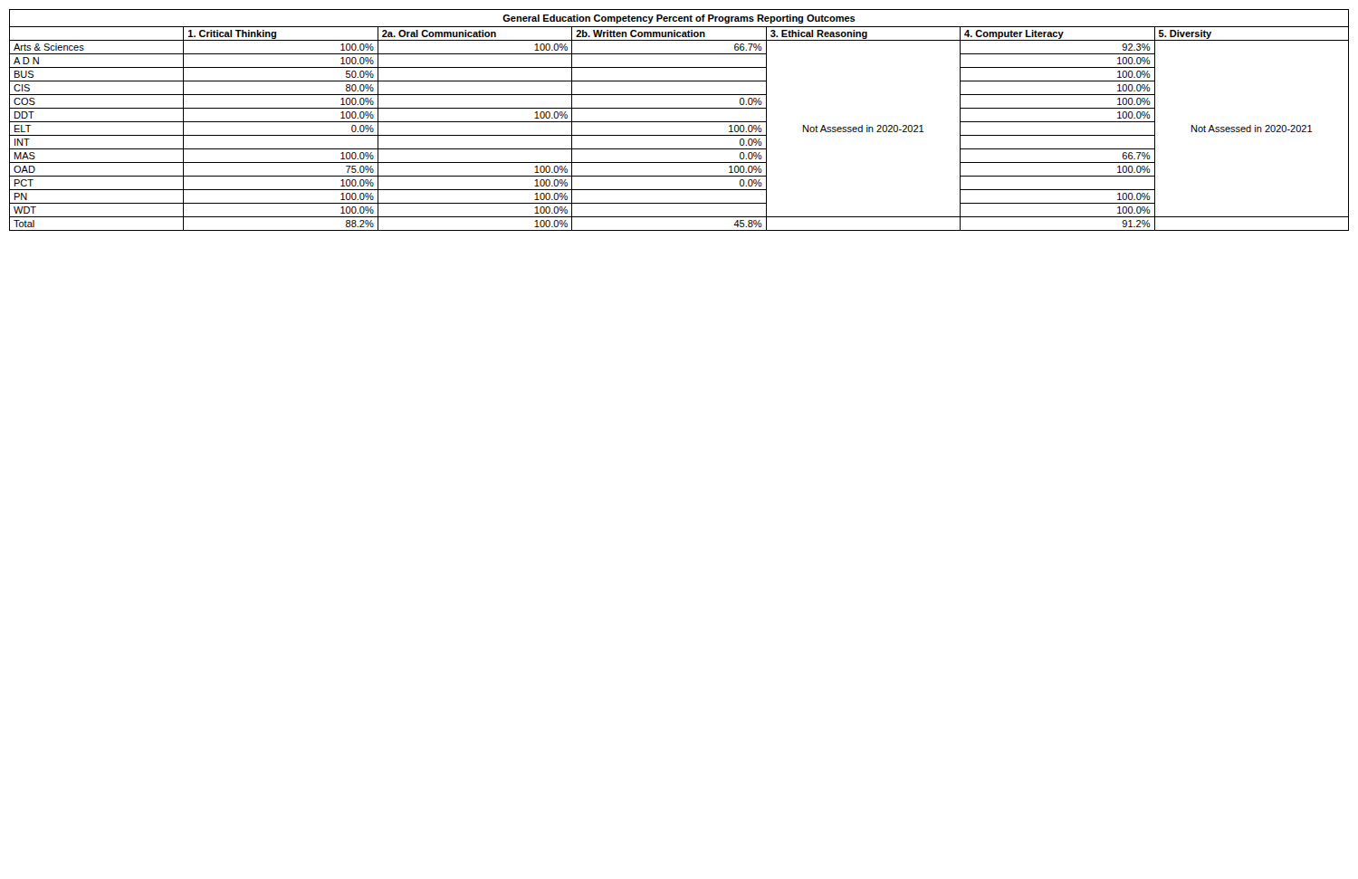General Education Competency Percent of Programs Reporting Outcomes
| | 1. Critical Thinking | 2a. Oral Communication | 2b. Written Communication | 3. Ethical Reasoning | 4. Computer Literacy | 5. Diversity |
| --- | --- | --- | --- | --- | --- | --- |
| Arts & Sciences | 100.0% | 100.0% | 66.7% | Not Assessed in 2020-2021 | 92.3% | Not Assessed in 2020-2021 |
| A D N | 100.0% | | | 100.0% |
| BUS | 50.0% | | | 100.0% |
| CIS | 80.0% | | | 100.0% |
| COS | 100.0% | | 0.0% | 100.0% |
| DDT | 100.0% | 100.0% | | 100.0% |
| ELT | 0.0% | | 100.0% | |
| INT | | | 0.0% | |
| MAS | 100.0% | | 0.0% | 66.7% |
| OAD | 75.0% | 100.0% | 100.0% | 100.0% |
| PCT | 100.0% | 100.0% | 0.0% | |
| PN | 100.0% | 100.0% | | 100.0% |
| WDT | 100.0% | 100.0% | | 100.0% |
| Total | 88.2% | 100.0% | 45.8% | | 91.2% | |